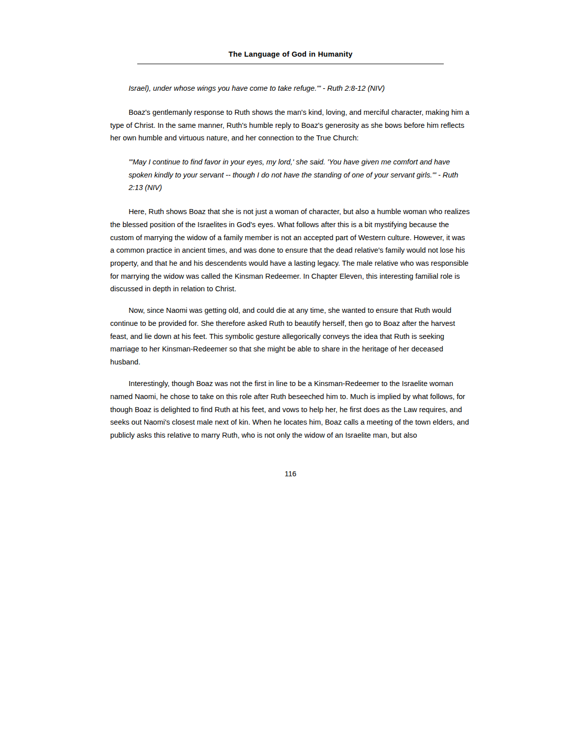The Language of God in Humanity
Israel), under whose wings you have come to take refuge.'" - Ruth 2:8-12 (NIV)
Boaz's gentlemanly response to Ruth shows the man's kind, loving, and merciful character, making him a type of Christ. In the same manner, Ruth's humble reply to Boaz's generosity as she bows before him reflects her own humble and virtuous nature, and her connection to the True Church:
"'May I continue to find favor in your eyes, my lord,' she said. 'You have given me comfort and have spoken kindly to your servant -- though I do not have the standing of one of your servant girls.'" - Ruth 2:13 (NIV)
Here, Ruth shows Boaz that she is not just a woman of character, but also a humble woman who realizes the blessed position of the Israelites in God's eyes. What follows after this is a bit mystifying because the custom of marrying the widow of a family member is not an accepted part of Western culture. However, it was a common practice in ancient times, and was done to ensure that the dead relative's family would not lose his property, and that he and his descendents would have a lasting legacy. The male relative who was responsible for marrying the widow was called the Kinsman Redeemer. In Chapter Eleven, this interesting familial role is discussed in depth in relation to Christ.
Now, since Naomi was getting old, and could die at any time, she wanted to ensure that Ruth would continue to be provided for. She therefore asked Ruth to beautify herself, then go to Boaz after the harvest feast, and lie down at his feet. This symbolic gesture allegorically conveys the idea that Ruth is seeking marriage to her Kinsman-Redeemer so that she might be able to share in the heritage of her deceased husband.
Interestingly, though Boaz was not the first in line to be a Kinsman-Redeemer to the Israelite woman named Naomi, he chose to take on this role after Ruth beseeched him to. Much is implied by what follows, for though Boaz is delighted to find Ruth at his feet, and vows to help her, he first does as the Law requires, and seeks out Naomi's closest male next of kin. When he locates him, Boaz calls a meeting of the town elders, and publicly asks this relative to marry Ruth, who is not only the widow of an Israelite man, but also
116